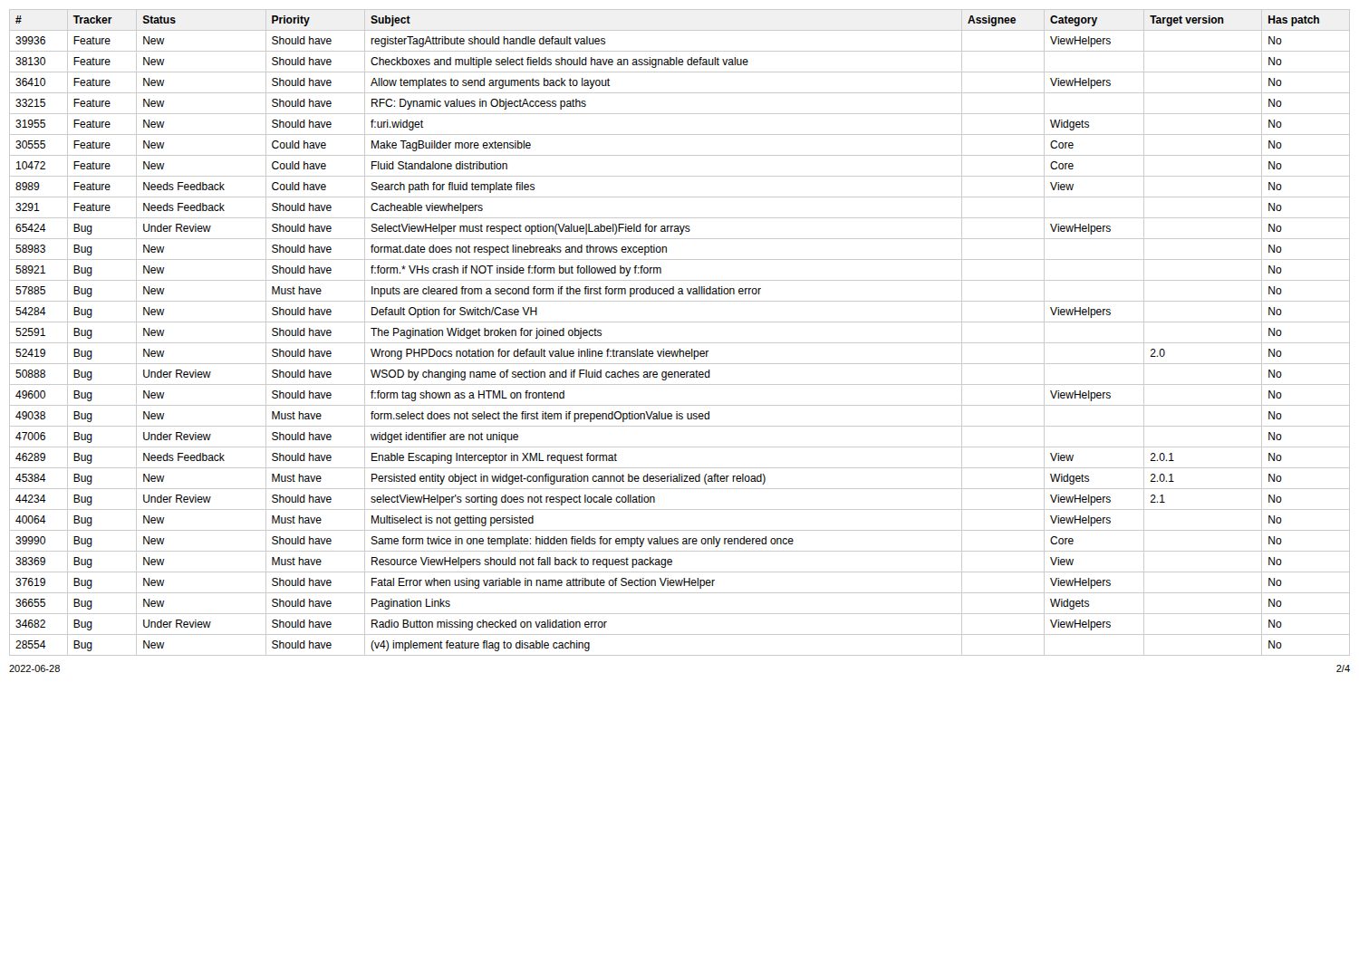| # | Tracker | Status | Priority | Subject | Assignee | Category | Target version | Has patch |
| --- | --- | --- | --- | --- | --- | --- | --- | --- |
| 39936 | Feature | New | Should have | registerTagAttribute should handle default values | | ViewHelpers | | No |
| 38130 | Feature | New | Should have | Checkboxes and multiple select fields should have an assignable default value | | | | No |
| 36410 | Feature | New | Should have | Allow templates to send arguments back to layout | | ViewHelpers | | No |
| 33215 | Feature | New | Should have | RFC: Dynamic values in ObjectAccess paths | | | | No |
| 31955 | Feature | New | Should have | f:uri.widget | | Widgets | | No |
| 30555 | Feature | New | Could have | Make TagBuilder more extensible | | Core | | No |
| 10472 | Feature | New | Could have | Fluid Standalone distribution | | Core | | No |
| 8989 | Feature | Needs Feedback | Could have | Search path for fluid template files | | View | | No |
| 3291 | Feature | Needs Feedback | Should have | Cacheable viewhelpers | | | | No |
| 65424 | Bug | Under Review | Should have | SelectViewHelper must respect option(Value/Label)Field for arrays | | ViewHelpers | | No |
| 58983 | Bug | New | Should have | format.date does not respect linebreaks and throws exception | | | | No |
| 58921 | Bug | New | Should have | f:form.* VHs crash if NOT inside f:form but followed by f:form | | | | No |
| 57885 | Bug | New | Must have | Inputs are cleared from a second form if the first form produced a vallidation error | | | | No |
| 54284 | Bug | New | Should have | Default Option for Switch/Case VH | | ViewHelpers | | No |
| 52591 | Bug | New | Should have | The Pagination Widget broken for joined objects | | | | No |
| 52419 | Bug | New | Should have | Wrong PHPDocs notation for default value inline f:translate viewhelper | | | 2.0 | No |
| 50888 | Bug | Under Review | Should have | WSOD by changing name of section and if Fluid caches are generated | | | | No |
| 49600 | Bug | New | Should have | f:form tag shown as a HTML on frontend | | ViewHelpers | | No |
| 49038 | Bug | New | Must have | form.select does not select the first item if prependOptionValue is used | | | | No |
| 47006 | Bug | Under Review | Should have | widget identifier are not unique | | | | No |
| 46289 | Bug | Needs Feedback | Should have | Enable Escaping Interceptor in XML request format | | View | 2.0.1 | No |
| 45384 | Bug | New | Must have | Persisted entity object in widget-configuration cannot be deserialized (after reload) | | Widgets | 2.0.1 | No |
| 44234 | Bug | Under Review | Should have | selectViewHelper's sorting does not respect locale collation | | ViewHelpers | 2.1 | No |
| 40064 | Bug | New | Must have | Multiselect is not getting persisted | | ViewHelpers | | No |
| 39990 | Bug | New | Should have | Same form twice in one template: hidden fields for empty values are only rendered once | | Core | | No |
| 38369 | Bug | New | Must have | Resource ViewHelpers should not fall back to request package | | View | | No |
| 37619 | Bug | New | Should have | Fatal Error when using variable in name attribute of Section ViewHelper | | ViewHelpers | | No |
| 36655 | Bug | New | Should have | Pagination Links | | Widgets | | No |
| 34682 | Bug | Under Review | Should have | Radio Button missing checked on validation error | | ViewHelpers | | No |
| 28554 | Bug | New | Should have | (v4) implement feature flag to disable caching | | | | No |
2022-06-28 2/4